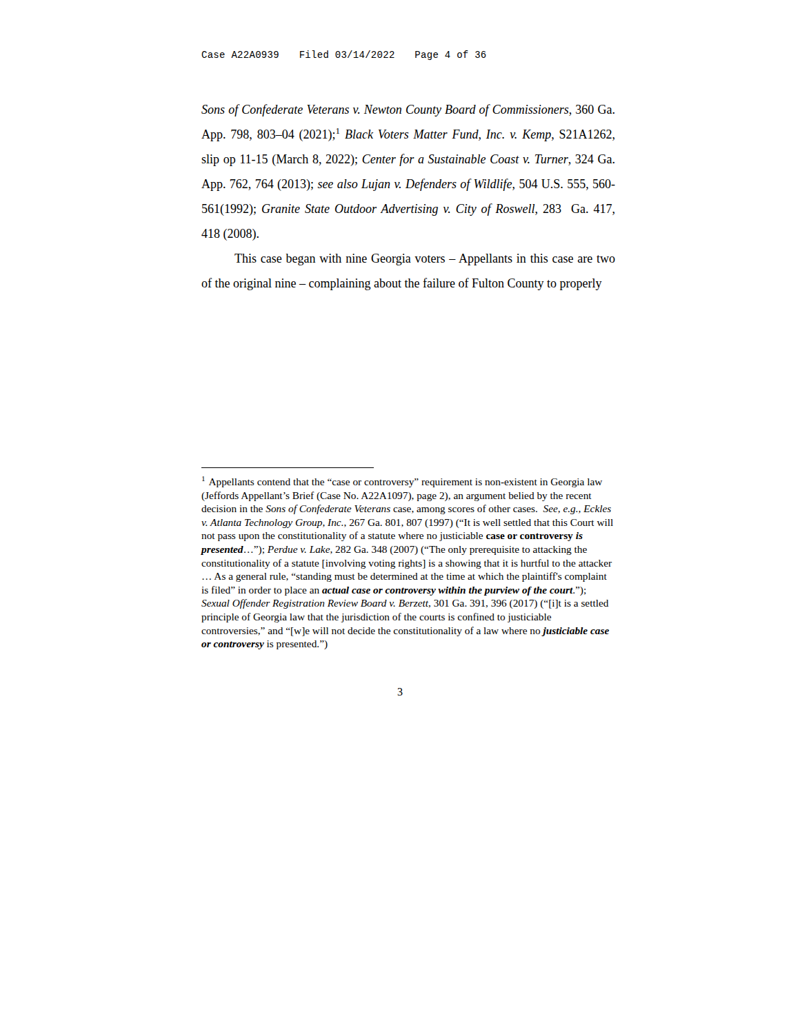Case A22A0939 Filed 03/14/2022 Page 4 of 36
Sons of Confederate Veterans v. Newton County Board of Commissioners, 360 Ga. App. 798, 803–04 (2021);1 Black Voters Matter Fund, Inc. v. Kemp, S21A1262, slip op 11-15 (March 8, 2022); Center for a Sustainable Coast v. Turner, 324 Ga. App. 762, 764 (2013); see also Lujan v. Defenders of Wildlife, 504 U.S. 555, 560-561(1992); Granite State Outdoor Advertising v. City of Roswell, 283 Ga. 417, 418 (2008).
This case began with nine Georgia voters – Appellants in this case are two of the original nine – complaining about the failure of Fulton County to properly
1 Appellants contend that the “case or controversy” requirement is non-existent in Georgia law (Jeffords Appellant’s Brief (Case No. A22A1097), page 2), an argument belied by the recent decision in the Sons of Confederate Veterans case, among scores of other cases. See, e.g., Eckles v. Atlanta Technology Group, Inc., 267 Ga. 801, 807 (1997) (“It is well settled that this Court will not pass upon the constitutionality of a statute where no justiciable case or controversy is presented…”); Perdue v. Lake, 282 Ga. 348 (2007) (“The only prerequisite to attacking the constitutionality of a statute [involving voting rights] is a showing that it is hurtful to the attacker … As a general rule, “standing must be determined at the time at which the plaintiff's complaint is filed” in order to place an actual case or controversy within the purview of the court.”); Sexual Offender Registration Review Board v. Berzett, 301 Ga. 391, 396 (2017) (“[i]t is a settled principle of Georgia law that the jurisdiction of the courts is confined to justiciable controversies,” and “[w]e will not decide the constitutionality of a law where no justiciable case or controversy is presented.”)
3